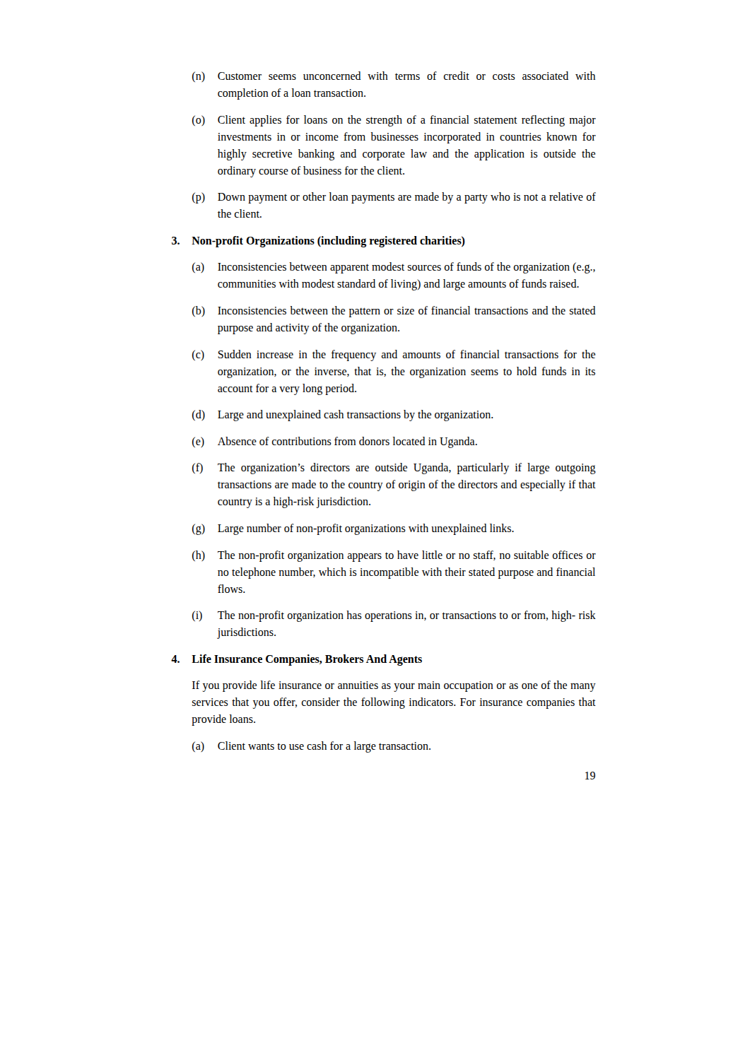(n) Customer seems unconcerned with terms of credit or costs associated with completion of a loan transaction.
(o) Client applies for loans on the strength of a financial statement reflecting major investments in or income from businesses incorporated in countries known for highly secretive banking and corporate law and the application is outside the ordinary course of business for the client.
(p) Down payment or other loan payments are made by a party who is not a relative of the client.
3. Non-profit Organizations (including registered charities)
(a) Inconsistencies between apparent modest sources of funds of the organization (e.g., communities with modest standard of living) and large amounts of funds raised.
(b) Inconsistencies between the pattern or size of financial transactions and the stated purpose and activity of the organization.
(c) Sudden increase in the frequency and amounts of financial transactions for the organization, or the inverse, that is, the organization seems to hold funds in its account for a very long period.
(d) Large and unexplained cash transactions by the organization.
(e) Absence of contributions from donors located in Uganda.
(f) The organization’s directors are outside Uganda, particularly if large outgoing transactions are made to the country of origin of the directors and especially if that country is a high-risk jurisdiction.
(g) Large number of non-profit organizations with unexplained links.
(h) The non-profit organization appears to have little or no staff, no suitable offices or no telephone number, which is incompatible with their stated purpose and financial flows.
(i) The non-profit organization has operations in, or transactions to or from, high- risk jurisdictions.
4. Life Insurance Companies, Brokers And Agents
If you provide life insurance or annuities as your main occupation or as one of the many services that you offer, consider the following indicators. For insurance companies that provide loans.
(a) Client wants to use cash for a large transaction.
19